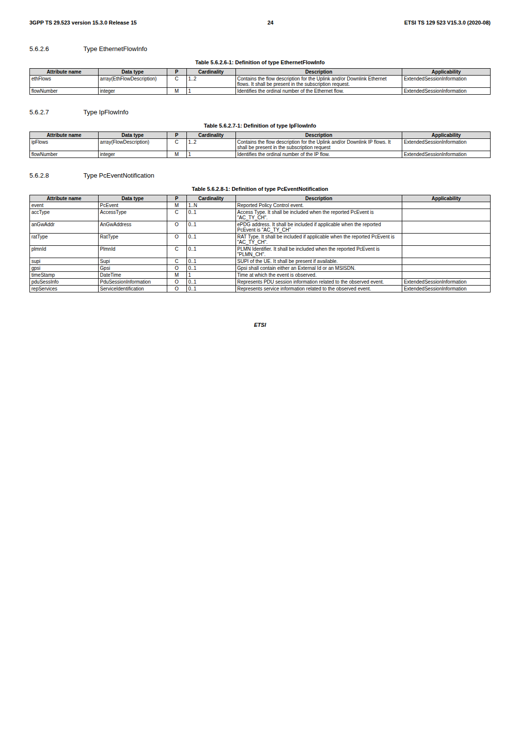3GPP TS 29.523 version 15.3.0 Release 15
24
ETSI TS 129 523 V15.3.0 (2020-08)
5.6.2.6 Type EthernetFlowInfo
Table 5.6.2.6-1: Definition of type EthernetFlowInfo
| Attribute name | Data type | P | Cardinality | Description | Applicability |
| --- | --- | --- | --- | --- | --- |
| ethFlows | array(EthFlowDescription) | C | 1..2 | Contains the flow description for the Uplink and/or Downlink Ethernet flows. It shall be present in the subscription request. | ExtendedSessionInformation |
| flowNumber | integer | M | 1 | Identifies the ordinal number of the Ethernet flow. | ExtendedSessionInformation |
5.6.2.7 Type IpFlowInfo
Table 5.6.2.7-1: Definition of type IpFlowInfo
| Attribute name | Data type | P | Cardinality | Description | Applicability |
| --- | --- | --- | --- | --- | --- |
| ipFlows | array(FlowDescription) | C | 1..2 | Contains the flow description for the Uplink and/or Downlink IP flows. It shall be present in the subscription request | ExtendedSessionInformation |
| flowNumber | integer | M | 1 | Identifies the ordinal number of the IP flow. | ExtendedSessionInformation |
5.6.2.8 Type PcEventNotification
Table 5.6.2.8-1: Definition of type PcEventNotification
| Attribute name | Data type | P | Cardinality | Description | Applicability |
| --- | --- | --- | --- | --- | --- |
| event | PcEvent | M | 1..N | Reported Policy Control event. | |
| accType | AccessType | C | 0..1 | Access Type. It shall be included when the reported PcEvent is "AC_TY_CH". | |
| anGwAddr | AnGwAddress | O | 0..1 | ePDG address. It shall be included if applicable when the reported PcEvent is "AC_TY_CH" | |
| ratType | RatType | O | 0..1 | RAT Type. It shall be included if applicable when the reported PcEvent is "AC_TY_CH". | |
| plmnId | PlmnId | C | 0..1 | PLMN Identifier. It shall be included when the reported PcEvent is "PLMN_CH". | |
| supi | Supi | C | 0..1 | SUPI of the UE. It shall be present if available. | |
| gpsi | Gpsi | O | 0..1 | Gpsi shall contain either an External Id or an MSISDN. | |
| timeStamp | DateTime | M | 1 | Time at which the event is observed. | |
| pduSessInfo | PduSessionInformation | O | 0..1 | Represents PDU session information related to the observed event. | ExtendedSessionInformation |
| repServices | ServiceIdentification | O | 0..1 | Represents service information related to the observed event. | ExtendedSessionInformation |
ETSI